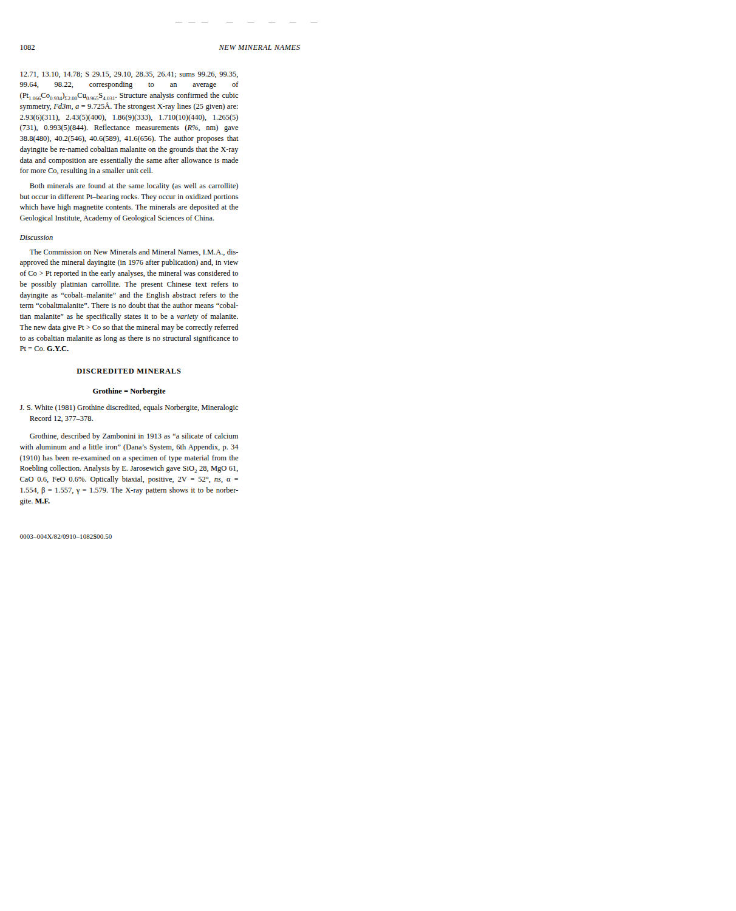— — — — — — — —
1082 NEW MINERAL NAMES
12.71, 13.10, 14.78; S 29.15, 29.10, 28.35, 26.41; sums 99.26, 99.35, 99.64, 98.22, corresponding to an average of (Pt1.066Co0.934)Σ2.00Cu0.965S4.031. Structure analysis confirmed the cubic symmetry, Fd3m, a = 9.725Å. The strongest X-ray lines (25 given) are: 2.93(6)(311), 2.43(5)(400), 1.86(9)(333), 1.710(10)(440), 1.265(5)(731), 0.993(5)(844). Reflectance measurements (R%, nm) gave 38.8(480), 40.2(546), 40.6(589), 41.6(656). The author proposes that dayingite be re-named cobaltian malanite on the grounds that the X-ray data and composition are essentially the same after allowance is made for more Co, resulting in a smaller unit cell.
Both minerals are found at the same locality (as well as carrollite) but occur in different Pt–bearing rocks. They occur in oxidized portions which have high magnetite contents. The minerals are deposited at the Geological Institute, Academy of Geological Sciences of China.
Discussion
The Commission on New Minerals and Mineral Names, I.M.A., disapproved the mineral dayingite (in 1976 after publication) and, in view of Co > Pt reported in the early analyses, the mineral was considered to be possibly platinian carrollite. The present Chinese text refers to dayingite as “cobalt–malanite” and the English abstract refers to the term “cobaltmalanite”. There is no doubt that the author means “cobaltian malanite” as he specifically states it to be a variety of malanite. The new data give Pt > Co so that the mineral may be correctly referred to as cobaltian malanite as long as there is no structural significance to Pt = Co. G.Y.C.
DISCREDITED MINERALS
Grothine = Norbergite
J. S. White (1981) Grothine discredited, equals Norbergite, Mineralogic Record 12, 377–378.
Grothine, described by Zambonini in 1913 as “a silicate of calcium with aluminum and a little iron” (Dana’s System, 6th Appendix, p. 34 (1910) has been re-examined on a specimen of type material from the Roebling collection. Analysis by E. Jarosewich gave SiO2 28, MgO 61, CaO 0.6, FeO 0.6%. Optically biaxial, positive, 2V = 52°, ns, α = 1.554, β = 1.557, γ = 1.579. The X-ray pattern shows it to be norbergite. M.F.
0003–004X/82/0910–1082$00.50